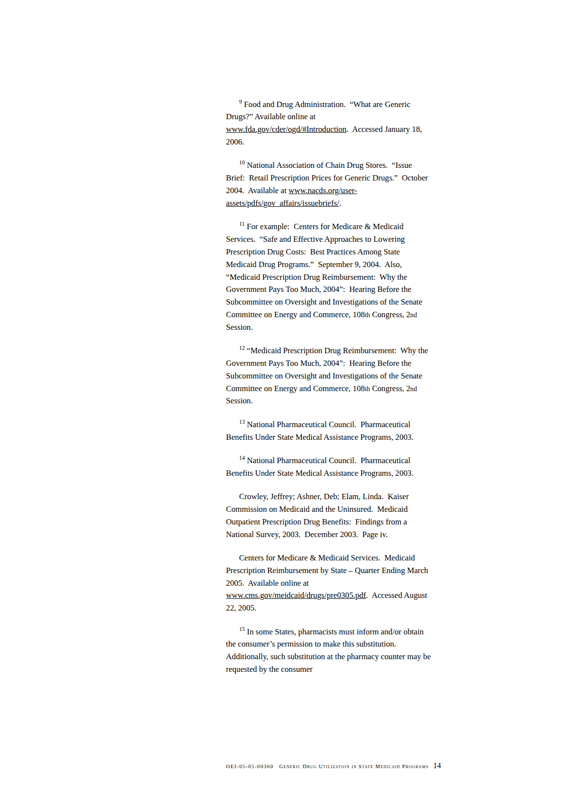9 Food and Drug Administration. “What are Generic Drugs?” Available online at www.fda.gov/cder/ogd/#Introduction. Accessed January 18, 2006.
10 National Association of Chain Drug Stores. “Issue Brief: Retail Prescription Prices for Generic Drugs.” October 2004. Available at www.nacds.org/user-assets/pdfs/gov_affairs/issuebriefs/.
11 For example: Centers for Medicare & Medicaid Services. “Safe and Effective Approaches to Lowering Prescription Drug Costs: Best Practices Among State Medicaid Drug Programs.” September 9, 2004. Also, “Medicaid Prescription Drug Reimbursement: Why the Government Pays Too Much, 2004”: Hearing Before the Subcommittee on Oversight and Investigations of the Senate Committee on Energy and Commerce, 108th Congress, 2nd Session.
12 “Medicaid Prescription Drug Reimbursement: Why the Government Pays Too Much, 2004”: Hearing Before the Subcommittee on Oversight and Investigations of the Senate Committee on Energy and Commerce, 108th Congress, 2nd Session.
13 National Pharmaceutical Council. Pharmaceutical Benefits Under State Medical Assistance Programs, 2003.
14 National Pharmaceutical Council. Pharmaceutical Benefits Under State Medical Assistance Programs, 2003.
Crowley, Jeffrey; Ashner, Deb; Elam, Linda. Kaiser Commission on Medicaid and the Uninsured. Medicaid Outpatient Prescription Drug Benefits: Findings from a National Survey, 2003. December 2003. Page iv.
Centers for Medicare & Medicaid Services. Medicaid Prescription Reimbursement by State – Quarter Ending March 2005. Available online at www.cms.gov/meidcaid/drugs/pre0305.pdf. Accessed August 22, 2005.
15 In some States, pharmacists must inform and/or obtain the consumer’s permission to make this substitution. Additionally, such substitution at the pharmacy counter may be requested by the consumer
OEI-05-05-00360 Generic Drug Utilization in State Medicaid Programs 14